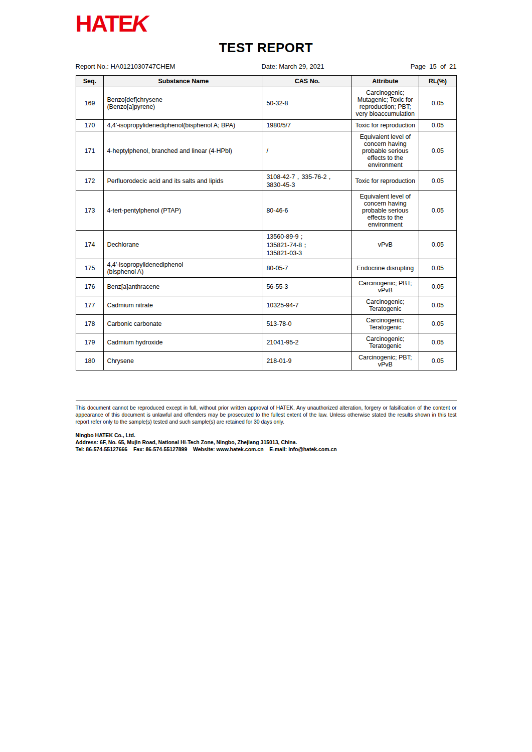HATEK
TEST REPORT
Report No.: HA0121030747CHEM Date: March 29, 2021 Page 15 of 21
| Seq. | Substance Name | CAS No. | Attribute | RL(%) |
| --- | --- | --- | --- | --- |
| 169 | Benzo[def]chrysene (Benzo[a]pyrene) | 50-32-8 | Carcinogenic; Mutagenic; Toxic for reproduction; PBT; very bioaccumulation | 0.05 |
| 170 | 4,4'-isopropylidenediphenol(bisphenol A; BPA) | 1980/5/7 | Toxic for reproduction | 0.05 |
| 171 | 4-heptylphenol, branched and linear (4-HPbl) | / | Equivalent level of concern having probable serious effects to the environment | 0.05 |
| 172 | Perfluorodecic acid and its salts and lipids | 3108-42-7，335-76-2，3830-45-3 | Toxic for reproduction | 0.05 |
| 173 | 4-tert-pentylphenol (PTAP) | 80-46-6 | Equivalent level of concern having probable serious effects to the environment | 0.05 |
| 174 | Dechlorane | 13560-89-9； 135821-74-8； 135821-03-3 | vPvB | 0.05 |
| 175 | 4,4'-isopropylidenediphenol (bisphenol A) | 80-05-7 | Endocrine disrupting | 0.05 |
| 176 | Benz[a]anthracene | 56-55-3 | Carcinogenic; PBT; vPvB | 0.05 |
| 177 | Cadmium nitrate | 10325-94-7 | Carcinogenic; Teratogenic | 0.05 |
| 178 | Carbonic carbonate | 513-78-0 | Carcinogenic; Teratogenic | 0.05 |
| 179 | Cadmium hydroxide | 21041-95-2 | Carcinogenic; Teratogenic | 0.05 |
| 180 | Chrysene | 218-01-9 | Carcinogenic; PBT; vPvB | 0.05 |
This document cannot be reproduced except in full, without prior written approval of HATEK. Any unauthorized alteration, forgery or falsification of the content or appearance of this document is unlawful and offenders may be prosecuted to the fullest extent of the law. Unless otherwise stated the results shown in this test report refer only to the sample(s) tested and such sample(s) are retained for 30 days only.
Ningbo HATEK Co., Ltd.
Address: 6F, No. 65, Mujin Road, National Hi-Tech Zone, Ningbo, Zhejiang 315013, China.
Tel: 86-574-55127666 Fax: 86-574-55127899 Website: www.hatek.com.cn E-mail: info@hatek.com.cn